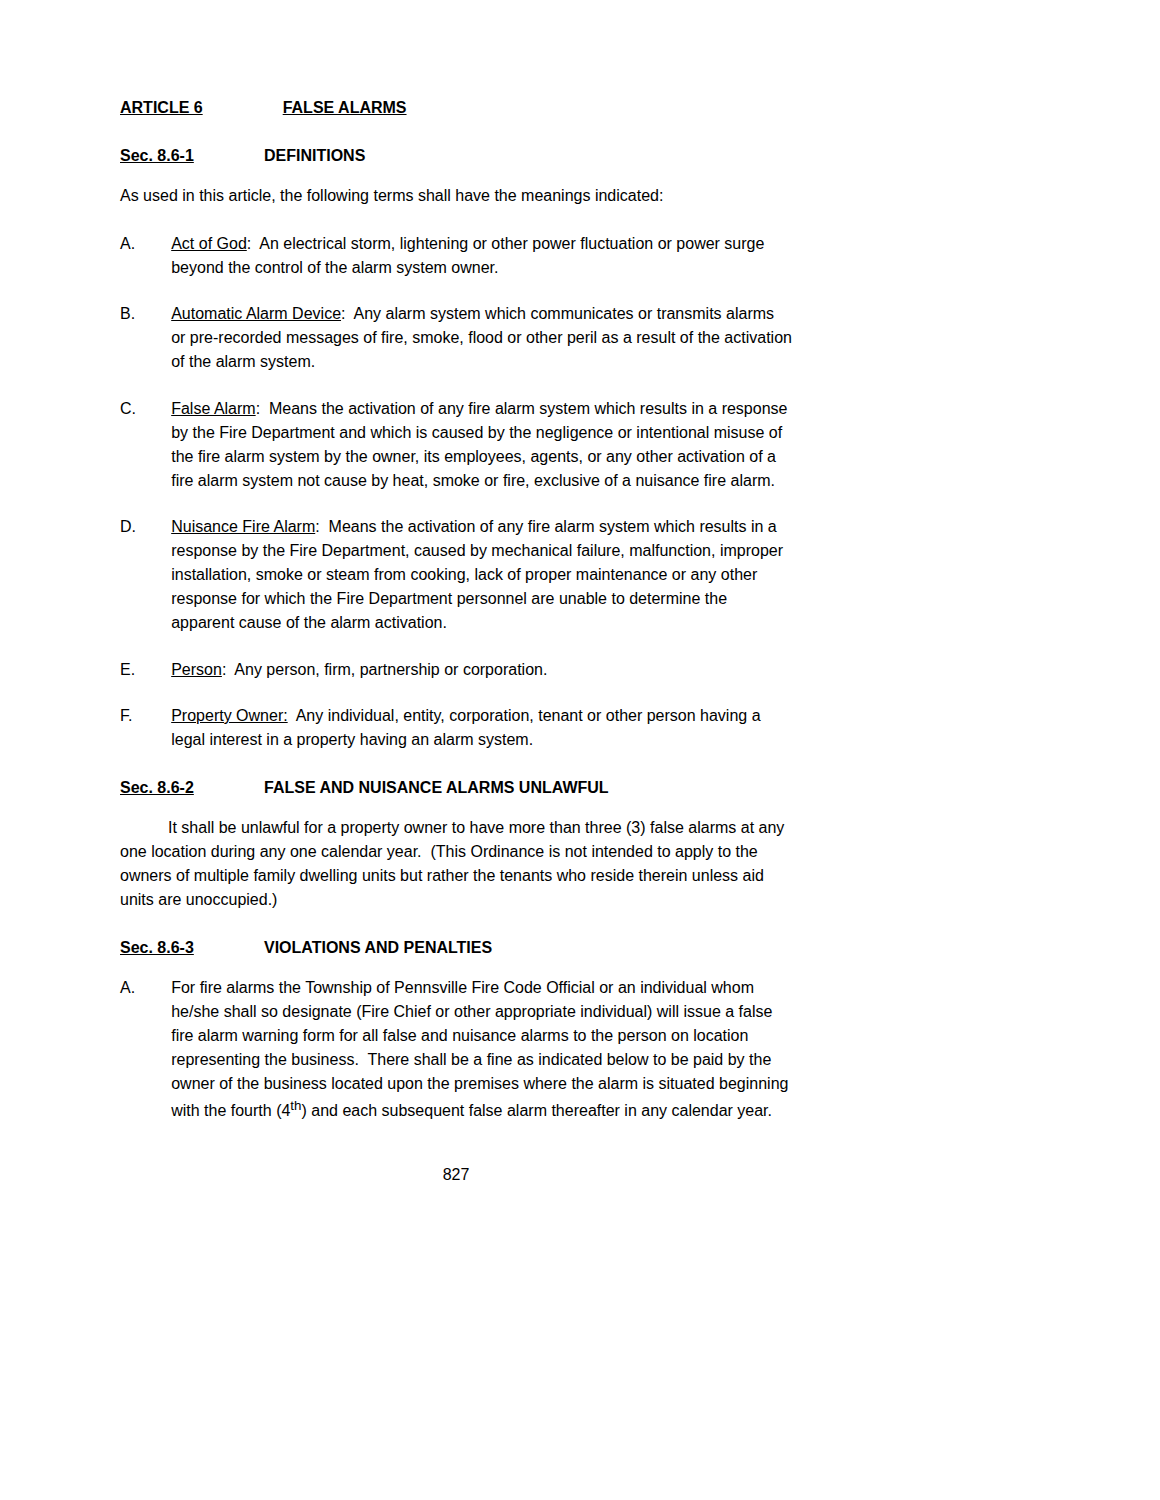ARTICLE 6 FALSE ALARMS
Sec. 8.6-1 DEFINITIONS
As used in this article, the following terms shall have the meanings indicated:
A.
Act of God: An electrical storm, lightening or other power fluctuation or power surge beyond the control of the alarm system owner.
B.
Automatic Alarm Device: Any alarm system which communicates or transmits alarms or pre-recorded messages of fire, smoke, flood or other peril as a result of the activation of the alarm system.
C.
False Alarm: Means the activation of any fire alarm system which results in a response by the Fire Department and which is caused by the negligence or intentional misuse of the fire alarm system by the owner, its employees, agents, or any other activation of a fire alarm system not cause by heat, smoke or fire, exclusive of a nuisance fire alarm.
D.
Nuisance Fire Alarm: Means the activation of any fire alarm system which results in a response by the Fire Department, caused by mechanical failure, malfunction, improper installation, smoke or steam from cooking, lack of proper maintenance or any other response for which the Fire Department personnel are unable to determine the apparent cause of the alarm activation.
E.
Person: Any person, firm, partnership or corporation.
F.
Property Owner: Any individual, entity, corporation, tenant or other person having a legal interest in a property having an alarm system.
Sec. 8.6-2 FALSE AND NUISANCE ALARMS UNLAWFUL
It shall be unlawful for a property owner to have more than three (3) false alarms at any one location during any one calendar year. (This Ordinance is not intended to apply to the owners of multiple family dwelling units but rather the tenants who reside therein unless aid units are unoccupied.)
Sec. 8.6-3 VIOLATIONS AND PENALTIES
A. For fire alarms the Township of Pennsville Fire Code Official or an individual whom he/she shall so designate (Fire Chief or other appropriate individual) will issue a false fire alarm warning form for all false and nuisance alarms to the person on location representing the business. There shall be a fine as indicated below to be paid by the owner of the business located upon the premises where the alarm is situated beginning with the fourth (4th) and each subsequent false alarm thereafter in any calendar year.
827